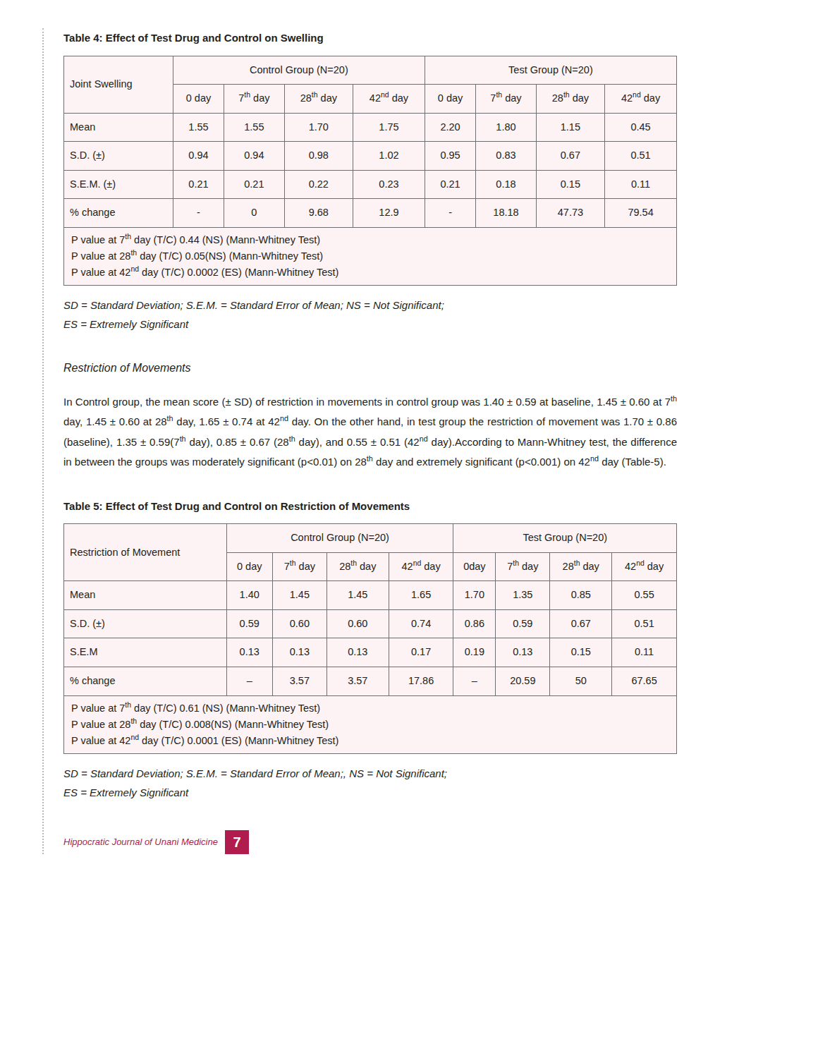Table 4: Effect of Test Drug and Control on Swelling
| Joint Swelling | Control Group (N=20) | Test Group (N=20) |
| --- | --- | --- |
| 0 day | 7 th day | 28 th day | 42 nd day | 0 day | 7 th day | 28 th day | 42 nd day |
| Mean | 1.55 | 1.55 | 1.70 | 1.75 | 2.20 | 1.80 | 1.15 | 0.45 |
| S.D. (±) | 0.94 | 0.94 | 0.98 | 1.02 | 0.95 | 0.83 | 0.67 | 0.51 |
| S.E.M. (±) | 0.21 | 0.21 | 0.22 | 0.23 | 0.21 | 0.18 | 0.15 | 0.11 |
| % change | - | 0 | 9.68 | 12.9 | - | 18.18 | 47.73 | 79.54 |
| P value at 7 th day (T/C) 0.44 (NS) (Mann-Whitney Test) P value at 28 th day (T/C) 0.05(NS) (Mann-Whitney Test) P value at 42 nd day (T/C) 0.0002 (ES) (Mann-Whitney Test) |
SD = Standard Deviation; S.E.M. = Standard Error of Mean; NS = Not Significant;
ES = Extremely Significant
Restriction of Movements
In Control group, the mean score (± SD) of restriction in movements in control group was 1.40 ± 0.59 at baseline, 1.45 ± 0.60 at 7th day, 1.45 ± 0.60 at 28th day, 1.65 ± 0.74 at 42nd day. On the other hand, in test group the restriction of movement was 1.70 ± 0.86 (baseline), 1.35 ± 0.59(7th day), 0.85 ± 0.67 (28th day), and 0.55 ± 0.51 (42nd day).According to Mann-Whitney test, the difference in between the groups was moderately significant (p<0.01) on 28th day and extremely significant (p<0.001) on 42nd day (Table-5).
Table 5: Effect of Test Drug and Control on Restriction of Movements
| Restriction of Movement | Control Group (N=20) | Test Group (N=20) |
| --- | --- | --- |
| 0 day | 7 th day | 28 th day | 42 nd day | 0day | 7 th day | 28 th day | 42 nd day |
| Mean | 1.40 | 1.45 | 1.45 | 1.65 | 1.70 | 1.35 | 0.85 | 0.55 |
| S.D. (±) | 0.59 | 0.60 | 0.60 | 0.74 | 0.86 | 0.59 | 0.67 | 0.51 |
| S.E.M | 0.13 | 0.13 | 0.13 | 0.17 | 0.19 | 0.13 | 0.15 | 0.11 |
| % change | – | 3.57 | 3.57 | 17.86 | – | 20.59 | 50 | 67.65 |
| P value at 7 th day (T/C) 0.61 (NS) (Mann-Whitney Test) P value at 28 th day (T/C) 0.008(NS) (Mann-Whitney Test) P value at 42 nd day (T/C) 0.0001 (ES) (Mann-Whitney Test) |
SD = Standard Deviation; S.E.M. = Standard Error of Mean;, NS = Not Significant;
ES = Extremely Significant
Hippocratic Journal of Unani Medicine 7